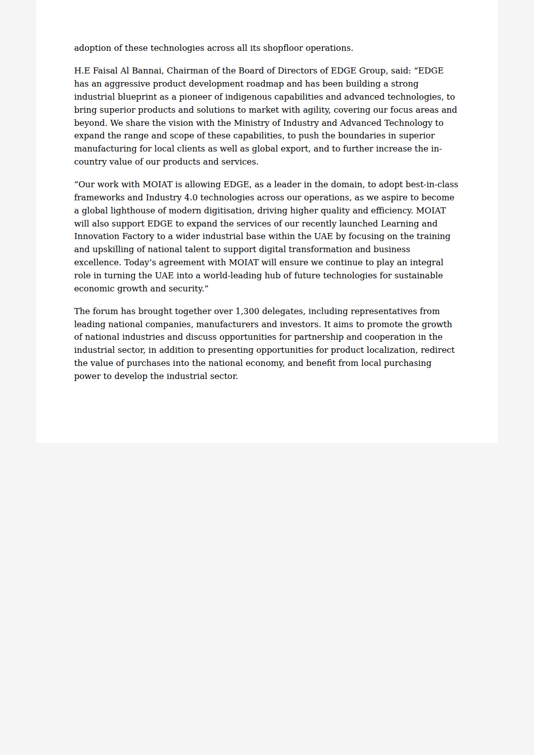adoption of these technologies across all its shopfloor operations.
H.E Faisal Al Bannai, Chairman of the Board of Directors of EDGE Group, said: “EDGE has an aggressive product development roadmap and has been building a strong industrial blueprint as a pioneer of indigenous capabilities and advanced technologies, to bring superior products and solutions to market with agility, covering our focus areas and beyond. We share the vision with the Ministry of Industry and Advanced Technology to expand the range and scope of these capabilities, to push the boundaries in superior manufacturing for local clients as well as global export, and to further increase the in-country value of our products and services.
“Our work with MOIAT is allowing EDGE, as a leader in the domain, to adopt best-in-class frameworks and Industry 4.0 technologies across our operations, as we aspire to become a global lighthouse of modern digitisation, driving higher quality and efficiency. MOIAT will also support EDGE to expand the services of our recently launched Learning and Innovation Factory to a wider industrial base within the UAE by focusing on the training and upskilling of national talent to support digital transformation and business excellence. Today’s agreement with MOIAT will ensure we continue to play an integral role in turning the UAE into a world-leading hub of future technologies for sustainable economic growth and security.”
The forum has brought together over 1,300 delegates, including representatives from leading national companies, manufacturers and investors. It aims to promote the growth of national industries and discuss opportunities for partnership and cooperation in the industrial sector, in addition to presenting opportunities for product localization, redirect the value of purchases into the national economy, and benefit from local purchasing power to develop the industrial sector.